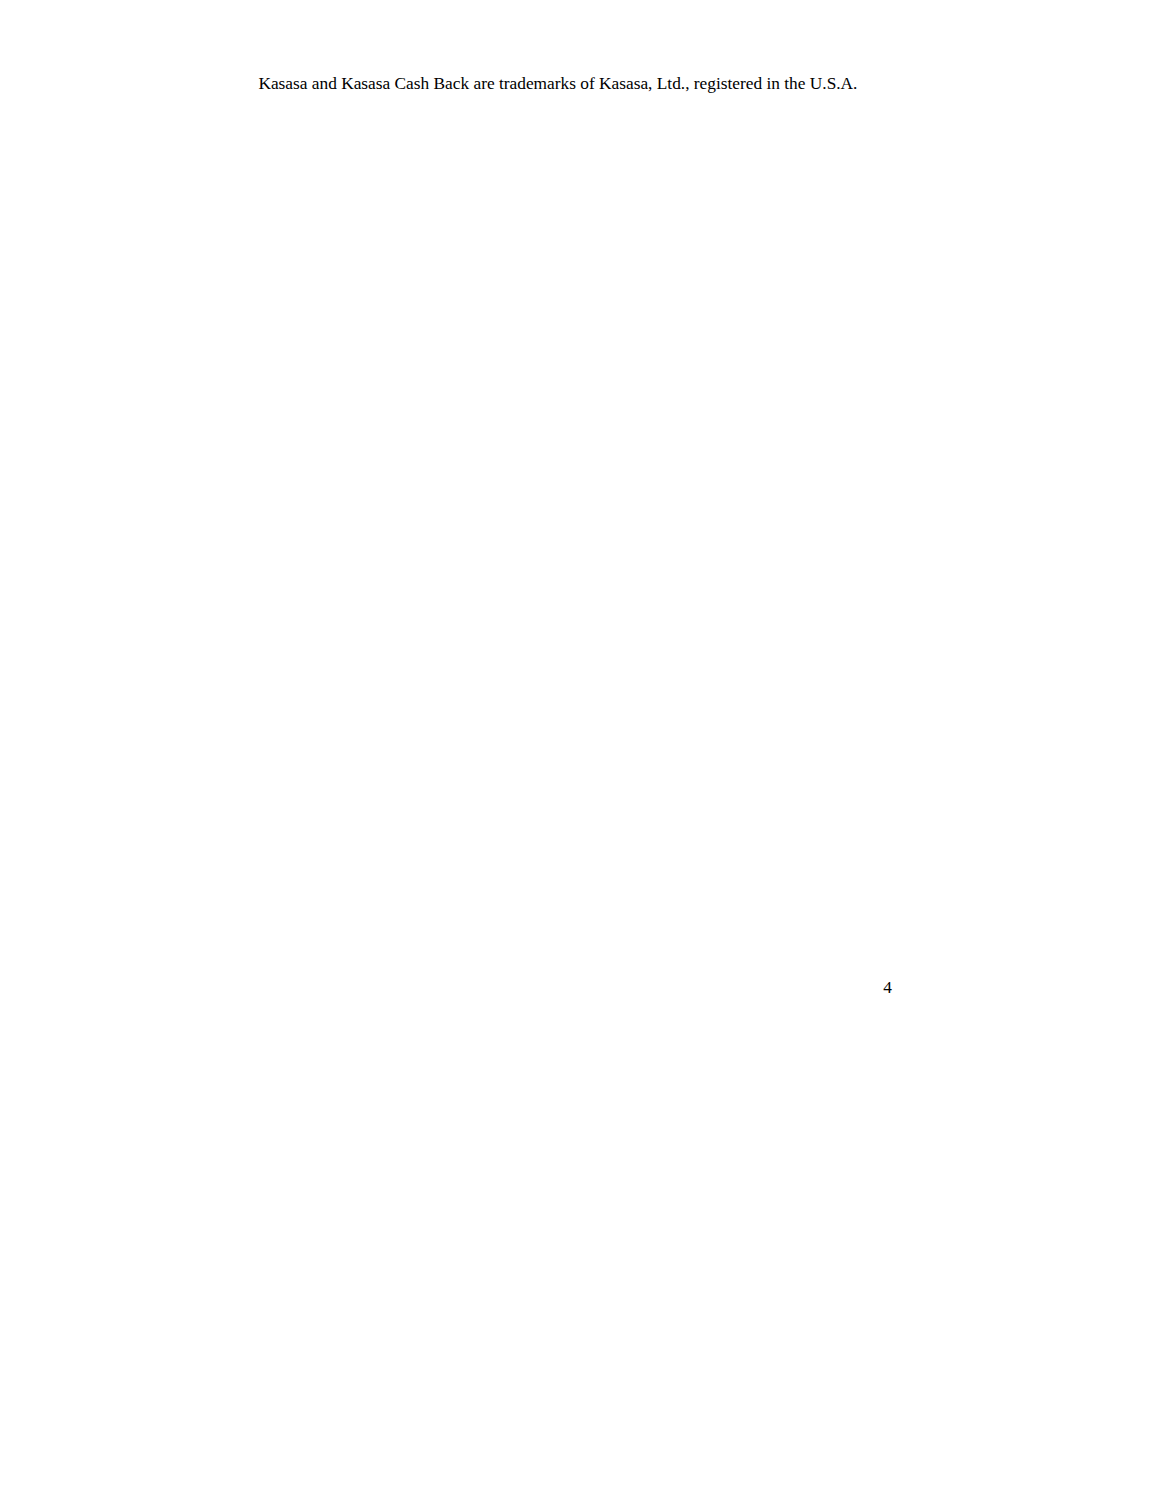Kasasa and Kasasa Cash Back are trademarks of Kasasa, Ltd., registered in the U.S.A.
4